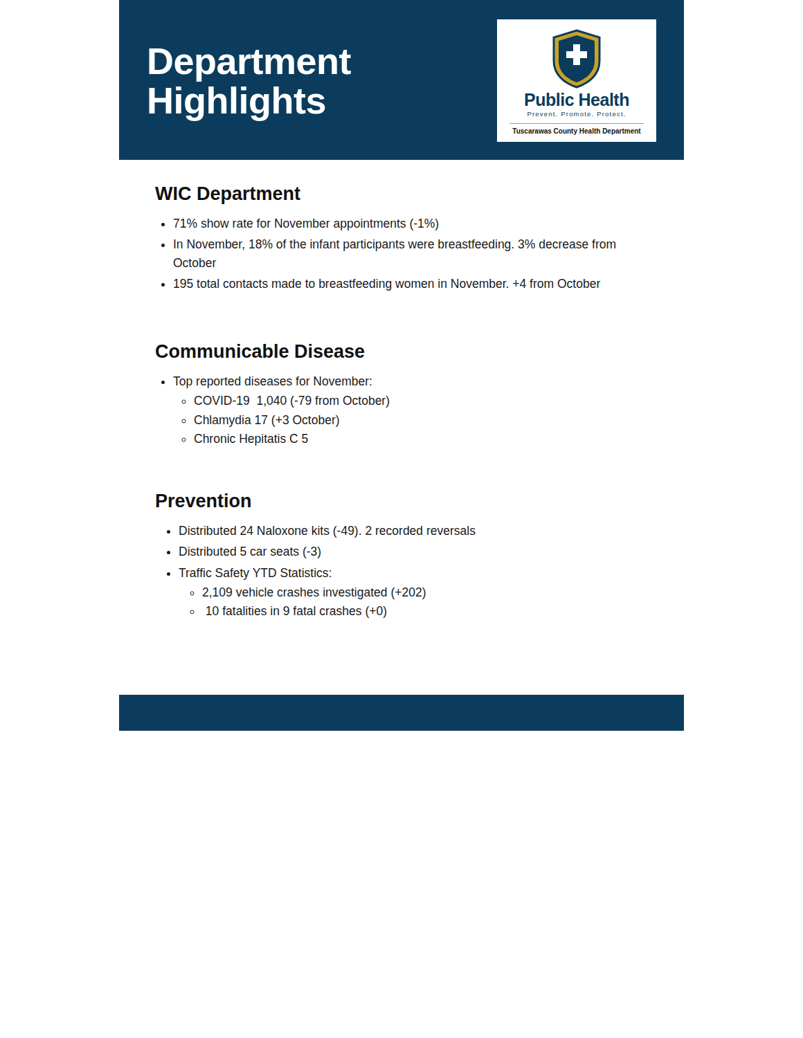Department Highlights
Public Health
Prevent. Promote. Protect.
Tuscarawas County Health Department
WIC Department
71% show rate for November appointments (-1%)
In November, 18% of the infant participants were breastfeeding. 3% decrease from October
195 total contacts made to breastfeeding women in November. +4 from October
Communicable Disease
Top reported diseases for November:
COVID-19 1,040 (-79 from October)
Chlamydia 17 (+3 October)
Chronic Hepitatis C 5
Prevention
Distributed 24 Naloxone kits (-49). 2 recorded reversals
Distributed 5 car seats (-3)
Traffic Safety YTD Statistics:
2,109 vehicle crashes investigated (+202)
10 fatalities in 9 fatal crashes (+0)